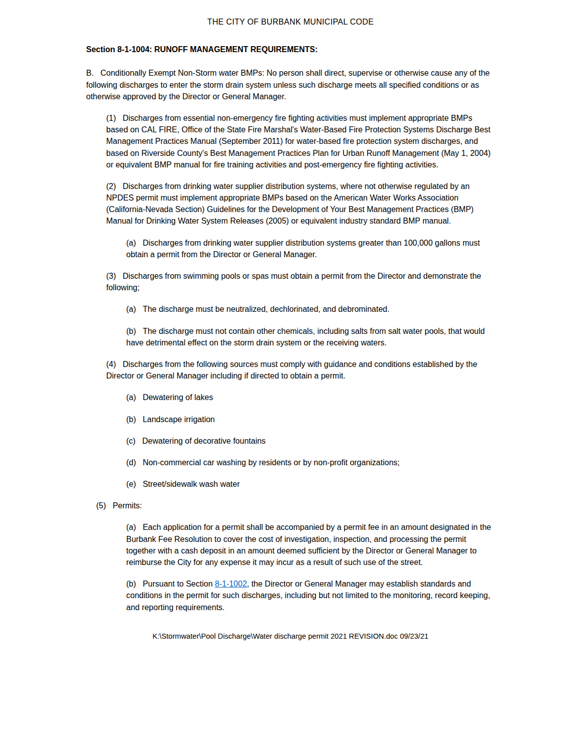THE CITY OF BURBANK MUNICIPAL CODE
Section 8-1-1004: RUNOFF MANAGEMENT REQUIREMENTS:
B. Conditionally Exempt Non-Storm water BMPs: No person shall direct, supervise or otherwise cause any of the following discharges to enter the storm drain system unless such discharge meets all specified conditions or as otherwise approved by the Director or General Manager.
(1) Discharges from essential non-emergency fire fighting activities must implement appropriate BMPs based on CAL FIRE, Office of the State Fire Marshal's Water-Based Fire Protection Systems Discharge Best Management Practices Manual (September 2011) for water-based fire protection system discharges, and based on Riverside County's Best Management Practices Plan for Urban Runoff Management (May 1, 2004) or equivalent BMP manual for fire training activities and post-emergency fire fighting activities.
(2) Discharges from drinking water supplier distribution systems, where not otherwise regulated by an NPDES permit must implement appropriate BMPs based on the American Water Works Association (California-Nevada Section) Guidelines for the Development of Your Best Management Practices (BMP) Manual for Drinking Water System Releases (2005) or equivalent industry standard BMP manual.
(a) Discharges from drinking water supplier distribution systems greater than 100,000 gallons must obtain a permit from the Director or General Manager.
(3) Discharges from swimming pools or spas must obtain a permit from the Director and demonstrate the following;
(a) The discharge must be neutralized, dechlorinated, and debrominated.
(b) The discharge must not contain other chemicals, including salts from salt water pools, that would have detrimental effect on the storm drain system or the receiving waters.
(4) Discharges from the following sources must comply with guidance and conditions established by the Director or General Manager including if directed to obtain a permit.
(a) Dewatering of lakes
(b) Landscape irrigation
(c) Dewatering of decorative fountains
(d) Non-commercial car washing by residents or by non-profit organizations;
(e) Street/sidewalk wash water
(5) Permits:
(a) Each application for a permit shall be accompanied by a permit fee in an amount designated in the Burbank Fee Resolution to cover the cost of investigation, inspection, and processing the permit together with a cash deposit in an amount deemed sufficient by the Director or General Manager to reimburse the City for any expense it may incur as a result of such use of the street.
(b) Pursuant to Section 8-1-1002, the Director or General Manager may establish standards and conditions in the permit for such discharges, including but not limited to the monitoring, record keeping, and reporting requirements.
K:\Stormwater\Pool Discharge\Water discharge permit 2021 REVISION.doc 09/23/21